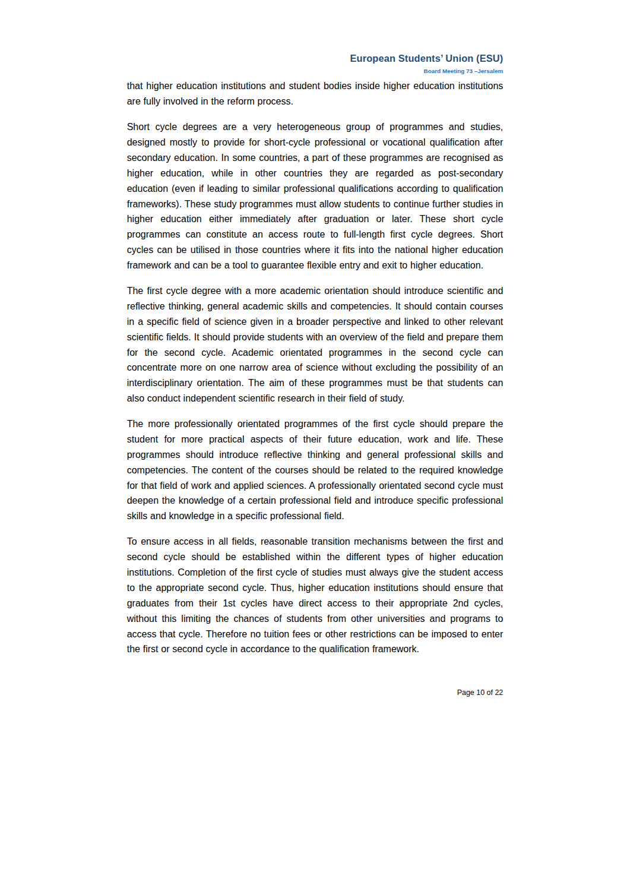European Students’ Union (ESU)
Board Meeting 73 –Jersalem
that higher education institutions and student bodies inside higher education institutions are fully involved in the reform process.
Short cycle degrees are a very heterogeneous group of programmes and studies, designed mostly to provide for short-cycle professional or vocational qualification after secondary education. In some countries, a part of these programmes are recognised as higher education, while in other countries they are regarded as post-secondary education (even if leading to similar professional qualifications according to qualification frameworks). These study programmes must allow students to continue further studies in higher education either immediately after graduation or later. These short cycle programmes can constitute an access route to full-length first cycle degrees. Short cycles can be utilised in those countries where it fits into the national higher education framework and can be a tool to guarantee flexible entry and exit to higher education.
The first cycle degree with a more academic orientation should introduce scientific and reflective thinking, general academic skills and competencies. It should contain courses in a specific field of science given in a broader perspective and linked to other relevant scientific fields. It should provide students with an overview of the field and prepare them for the second cycle. Academic orientated programmes in the second cycle can concentrate more on one narrow area of science without excluding the possibility of an interdisciplinary orientation. The aim of these programmes must be that students can also conduct independent scientific research in their field of study.
The more professionally orientated programmes of the first cycle should prepare the student for more practical aspects of their future education, work and life. These programmes should introduce reflective thinking and general professional skills and competencies. The content of the courses should be related to the required knowledge for that field of work and applied sciences. A professionally orientated second cycle must deepen the knowledge of a certain professional field and introduce specific professional skills and knowledge in a specific professional field.
To ensure access in all fields, reasonable transition mechanisms between the first and second cycle should be established within the different types of higher education institutions. Completion of the first cycle of studies must always give the student access to the appropriate second cycle. Thus, higher education institutions should ensure that graduates from their 1st cycles have direct access to their appropriate 2nd cycles, without this limiting the chances of students from other universities and programs to access that cycle. Therefore no tuition fees or other restrictions can be imposed to enter the first or second cycle in accordance to the qualification framework.
Page 10 of 22